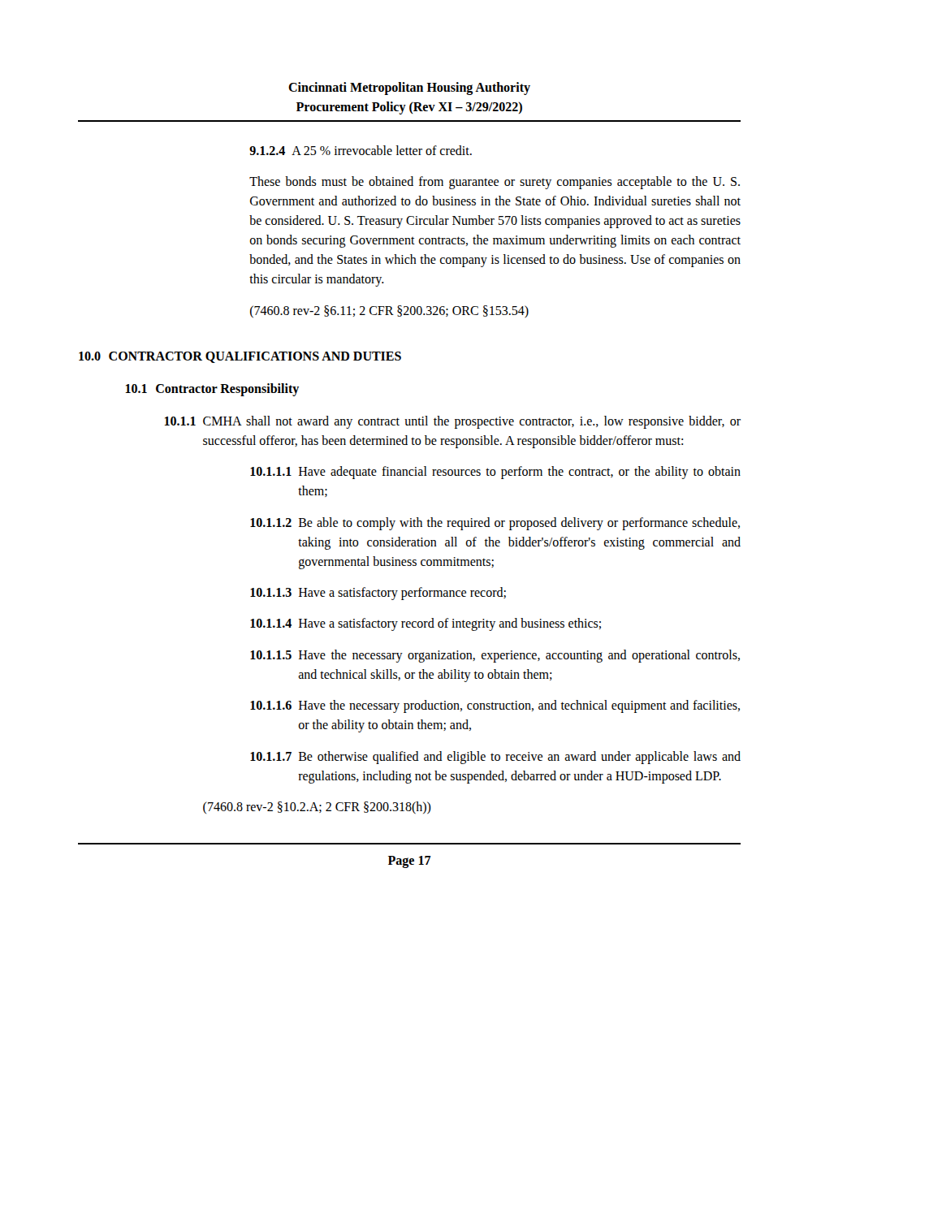Cincinnati Metropolitan Housing Authority
Procurement Policy (Rev XI – 3/29/2022)
9.1.2.4 A 25 % irrevocable letter of credit.
These bonds must be obtained from guarantee or surety companies acceptable to the U. S. Government and authorized to do business in the State of Ohio. Individual sureties shall not be considered. U. S. Treasury Circular Number 570 lists companies approved to act as sureties on bonds securing Government contracts, the maximum underwriting limits on each contract bonded, and the States in which the company is licensed to do business. Use of companies on this circular is mandatory.
(7460.8 rev-2 §6.11; 2 CFR §200.326; ORC §153.54)
10.0 CONTRACTOR QUALIFICATIONS AND DUTIES
10.1 Contractor Responsibility
10.1.1 CMHA shall not award any contract until the prospective contractor, i.e., low responsive bidder, or successful offeror, has been determined to be responsible. A responsible bidder/offeror must:
10.1.1.1 Have adequate financial resources to perform the contract, or the ability to obtain them;
10.1.1.2 Be able to comply with the required or proposed delivery or performance schedule, taking into consideration all of the bidder's/offeror's existing commercial and governmental business commitments;
10.1.1.3 Have a satisfactory performance record;
10.1.1.4 Have a satisfactory record of integrity and business ethics;
10.1.1.5 Have the necessary organization, experience, accounting and operational controls, and technical skills, or the ability to obtain them;
10.1.1.6 Have the necessary production, construction, and technical equipment and facilities, or the ability to obtain them; and,
10.1.1.7 Be otherwise qualified and eligible to receive an award under applicable laws and regulations, including not be suspended, debarred or under a HUD-imposed LDP.
(7460.8 rev-2 §10.2.A; 2 CFR §200.318(h))
Page 17